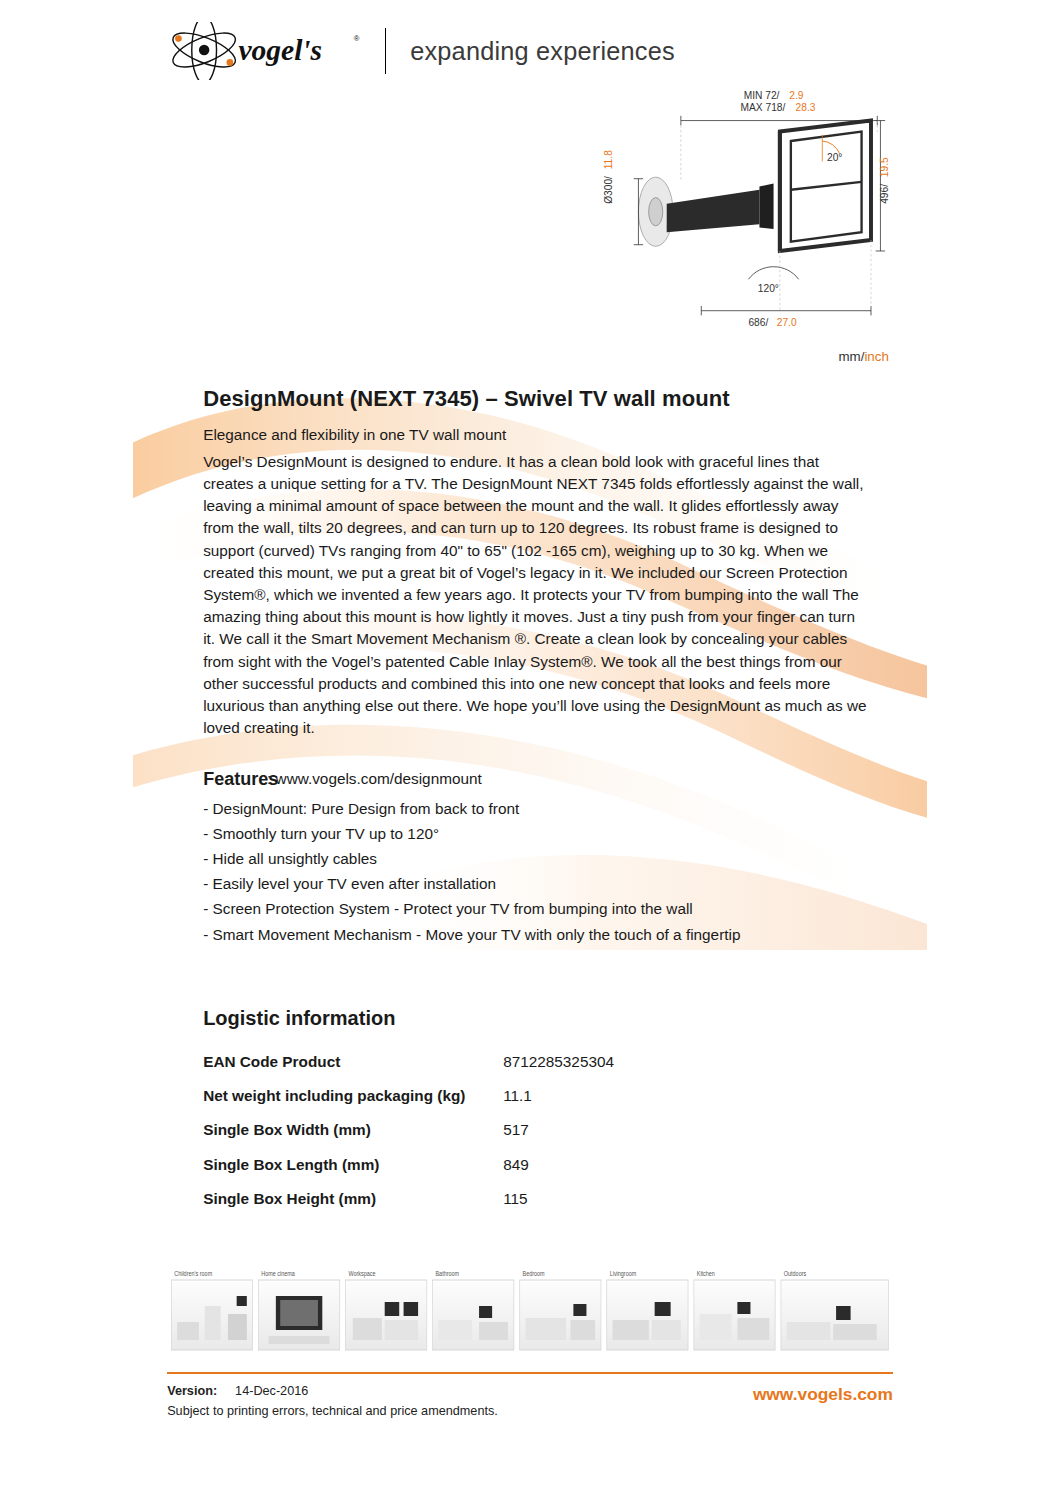vogel's ®
expanding experiences
MIN 72/ 2.9 MAX 718/ 28.3 Ø300/ 11.8 20° 496/ 19.5 120° 686/ 27.0
mm/inch
DesignMount (NEXT 7345) – Swivel TV wall mount
Elegance and flexibility in one TV wall mount
Vogel’s DesignMount is designed to endure. It has a clean bold look with graceful lines that creates a unique setting for a TV. The DesignMount NEXT 7345 folds effortlessly against the wall, leaving a minimal amount of space between the mount and the wall. It glides effortlessly away from the wall, tilts 20 degrees, and can turn up to 120 degrees. Its robust frame is designed to support (curved) TVs ranging from 40" to 65" (102 -165 cm), weighing up to 30 kg. When we created this mount, we put a great bit of Vogel’s legacy in it. We included our Screen Protection System®, which we invented a few years ago. It protects your TV from bumping into the wall The amazing thing about this mount is how lightly it moves. Just a tiny push from your finger can turn it. We call it the Smart Movement Mechanism ®. Create a clean look by concealing your cables from sight with the Vogel’s patented Cable Inlay System®. We took all the best things from our other successful products and combined this into one new concept that looks and feels more luxurious than anything else out there. We hope you’ll love using the DesignMount as much as we loved creating it.
Features Features: www.vogels.com/designmount
DesignMount: Pure Design from back to front
Smoothly turn your TV up to 120°
Hide all unsightly cables
Easily level your TV even after installation
Screen Protection System - Protect your TV from bumping into the wall
Smart Movement Mechanism - Move your TV with only the touch of a fingertip
Logistic information
| EAN Code Product | 8712285325304 |
| Net weight including packaging (kg) | 11.1 |
| Single Box Width (mm) | 517 |
| Single Box Length (mm) | 849 |
| Single Box Height (mm) | 115 |
Children's room Home cinema Workspace Bathroom Bedroom Livingroom Kitchen Outdoors
Version: 14-Dec-2016 Subject to printing errors, technical and price amendments.
www.vogels.com